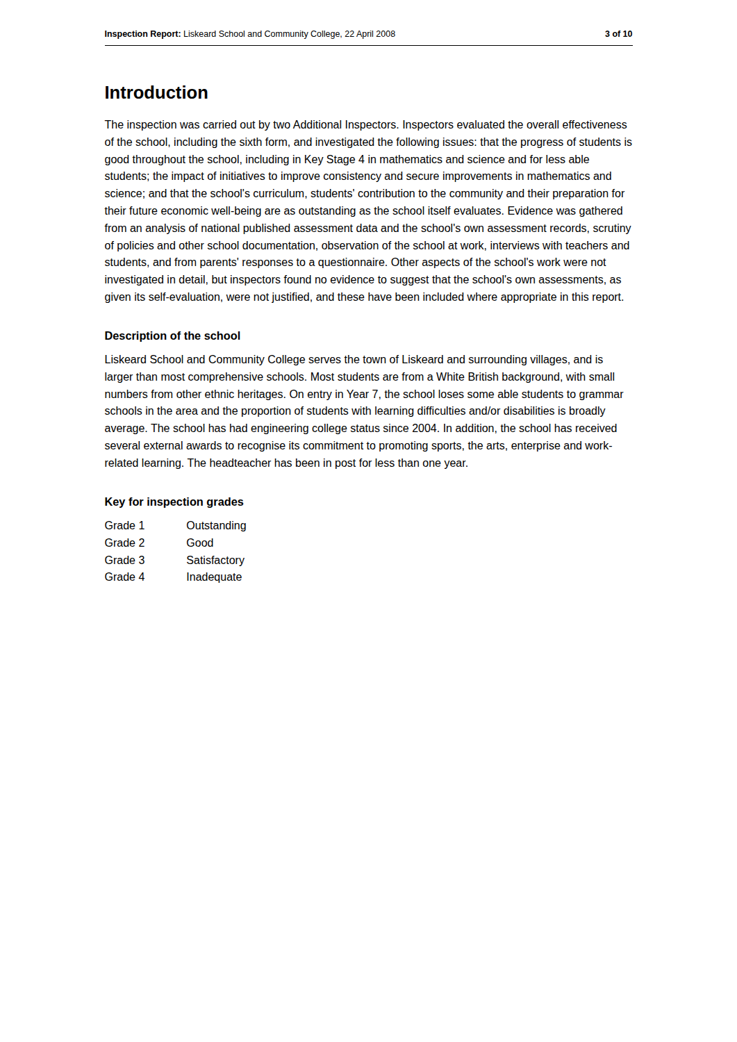Inspection Report: Liskeard School and Community College, 22 April 2008
3 of 10
Introduction
The inspection was carried out by two Additional Inspectors. Inspectors evaluated the overall effectiveness of the school, including the sixth form, and investigated the following issues: that the progress of students is good throughout the school, including in Key Stage 4 in mathematics and science and for less able students; the impact of initiatives to improve consistency and secure improvements in mathematics and science; and that the school's curriculum, students' contribution to the community and their preparation for their future economic well-being are as outstanding as the school itself evaluates. Evidence was gathered from an analysis of national published assessment data and the school's own assessment records, scrutiny of policies and other school documentation, observation of the school at work, interviews with teachers and students, and from parents' responses to a questionnaire. Other aspects of the school's work were not investigated in detail, but inspectors found no evidence to suggest that the school's own assessments, as given its self-evaluation, were not justified, and these have been included where appropriate in this report.
Description of the school
Liskeard School and Community College serves the town of Liskeard and surrounding villages, and is larger than most comprehensive schools. Most students are from a White British background, with small numbers from other ethnic heritages. On entry in Year 7, the school loses some able students to grammar schools in the area and the proportion of students with learning difficulties and/or disabilities is broadly average. The school has had engineering college status since 2004. In addition, the school has received several external awards to recognise its commitment to promoting sports, the arts, enterprise and work-related learning. The headteacher has been in post for less than one year.
Key for inspection grades
| Grade 1 | Outstanding |
| Grade 2 | Good |
| Grade 3 | Satisfactory |
| Grade 4 | Inadequate |